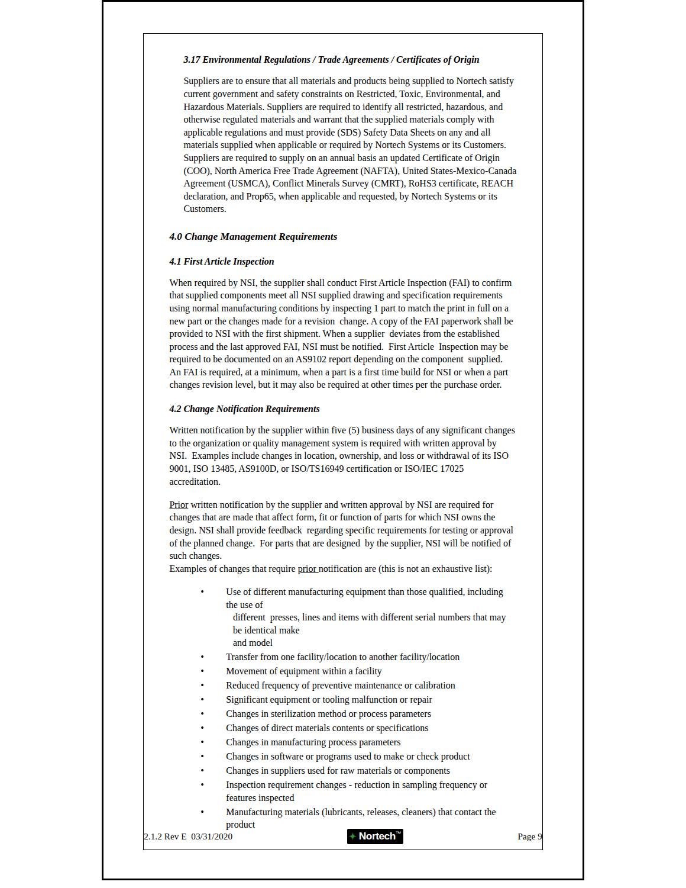3.17 Environmental Regulations / Trade Agreements / Certificates of Origin
Suppliers are to ensure that all materials and products being supplied to Nortech satisfy current government and safety constraints on Restricted, Toxic, Environmental, and Hazardous Materials. Suppliers are required to identify all restricted, hazardous, and otherwise regulated materials and warrant that the supplied materials comply with applicable regulations and must provide (SDS) Safety Data Sheets on any and all materials supplied when applicable or required by Nortech Systems or its Customers. Suppliers are required to supply on an annual basis an updated Certificate of Origin (COO), North America Free Trade Agreement (NAFTA), United States-Mexico-Canada Agreement (USMCA), Conflict Minerals Survey (CMRT), RoHS3 certificate, REACH declaration, and Prop65, when applicable and requested, by Nortech Systems or its Customers.
4.0 Change Management Requirements
4.1 First Article Inspection
When required by NSI, the supplier shall conduct First Article Inspection (FAI) to confirm that supplied components meet all NSI supplied drawing and specification requirements using normal manufacturing conditions by inspecting 1 part to match the print in full on a new part or the changes made for a revision change. A copy of the FAI paperwork shall be provided to NSI with the first shipment. When a supplier deviates from the established process and the last approved FAI, NSI must be notified. First Article Inspection may be required to be documented on an AS9102 report depending on the component supplied. An FAI is required, at a minimum, when a part is a first time build for NSI or when a part changes revision level, but it may also be required at other times per the purchase order.
4.2 Change Notification Requirements
Written notification by the supplier within five (5) business days of any significant changes to the organization or quality management system is required with written approval by NSI. Examples include changes in location, ownership, and loss or withdrawal of its ISO 9001, ISO 13485, AS9100D, or ISO/TS16949 certification or ISO/IEC 17025 accreditation.
Prior written notification by the supplier and written approval by NSI are required for changes that are made that affect form, fit or function of parts for which NSI owns the design. NSI shall provide feedback regarding specific requirements for testing or approval of the planned change. For parts that are designed by the supplier, NSI will be notified of such changes.
Examples of changes that require prior notification are (this is not an exhaustive list):
Use of different manufacturing equipment than those qualified, including the use ofdifferent presses, lines and items with different serial numbers that may be identical make and model
Transfer from one facility/location to another facility/location
Movement of equipment within a facility
Reduced frequency of preventive maintenance or calibration
Significant equipment or tooling malfunction or repair
Changes in sterilization method or process parameters
Changes of direct materials contents or specifications
Changes in manufacturing process parameters
Changes in software or programs used to make or check product
Changes in suppliers used for raw materials or components
Inspection requirement changes - reduction in sampling frequency or features inspected
Manufacturing materials (lubricants, releases, cleaners) that contact the product
2.1.2 Rev E 03/31/2020
✦ Nortech™
Page 9